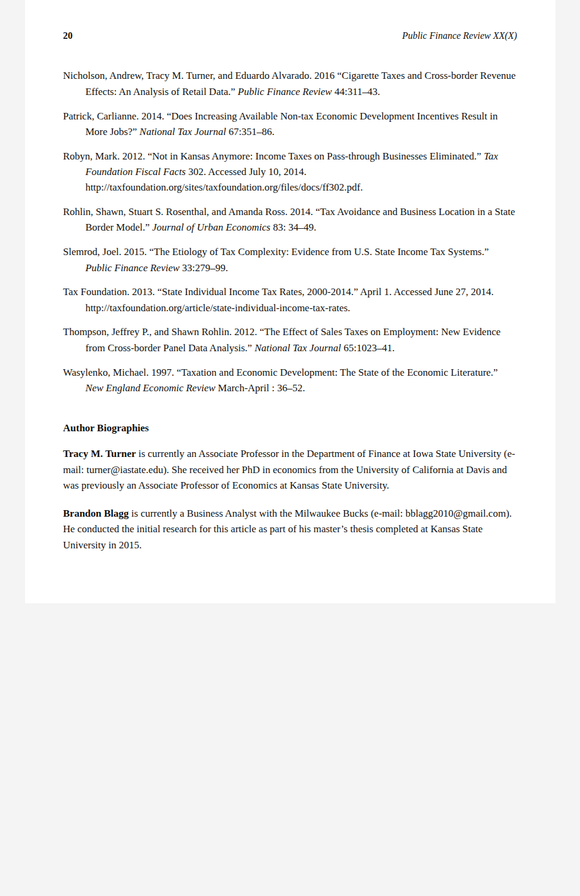20 Public Finance Review XX(X)
Nicholson, Andrew, Tracy M. Turner, and Eduardo Alvarado. 2016 “Cigarette Taxes and Cross-border Revenue Effects: An Analysis of Retail Data.” Public Finance Review 44:311–43.
Patrick, Carlianne. 2014. “Does Increasing Available Non-tax Economic Development Incentives Result in More Jobs?” National Tax Journal 67:351–86.
Robyn, Mark. 2012. “Not in Kansas Anymore: Income Taxes on Pass-through Businesses Eliminated.” Tax Foundation Fiscal Facts 302. Accessed July 10, 2014. http://taxfoundation.org/sites/taxfoundation.org/files/docs/ff302.pdf.
Rohlin, Shawn, Stuart S. Rosenthal, and Amanda Ross. 2014. “Tax Avoidance and Business Location in a State Border Model.” Journal of Urban Economics 83: 34–49.
Slemrod, Joel. 2015. “The Etiology of Tax Complexity: Evidence from U.S. State Income Tax Systems.” Public Finance Review 33:279–99.
Tax Foundation. 2013. “State Individual Income Tax Rates, 2000-2014.” April 1. Accessed June 27, 2014. http://taxfoundation.org/article/state-individual-income-tax-rates.
Thompson, Jeffrey P., and Shawn Rohlin. 2012. “The Effect of Sales Taxes on Employment: New Evidence from Cross-border Panel Data Analysis.” National Tax Journal 65:1023–41.
Wasylenko, Michael. 1997. “Taxation and Economic Development: The State of the Economic Literature.” New England Economic Review March-April : 36–52.
Author Biographies
Tracy M. Turner is currently an Associate Professor in the Department of Finance at Iowa State University (e-mail: turner@iastate.edu). She received her PhD in economics from the University of California at Davis and was previously an Associate Professor of Economics at Kansas State University.
Brandon Blagg is currently a Business Analyst with the Milwaukee Bucks (e-mail: bblagg2010@gmail.com). He conducted the initial research for this article as part of his master’s thesis completed at Kansas State University in 2015.